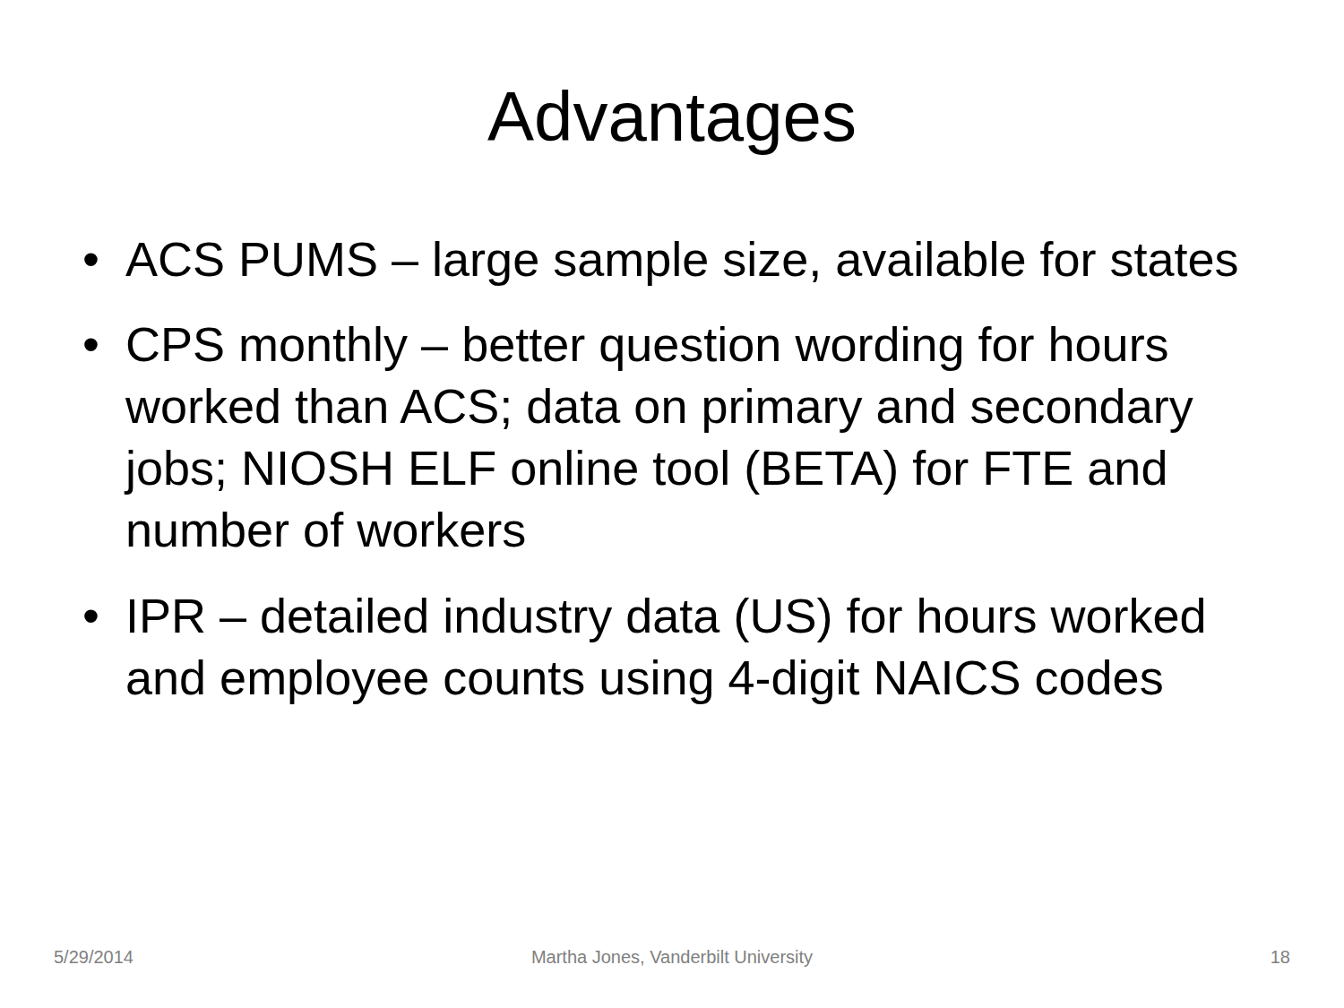Advantages
ACS PUMS – large sample size, available for states
CPS monthly – better question wording for hours worked than ACS; data on primary and secondary jobs; NIOSH ELF online tool (BETA) for FTE and number of workers
IPR – detailed industry data (US) for hours worked and employee counts using 4-digit NAICS codes
5/29/2014 Martha Jones, Vanderbilt University 18